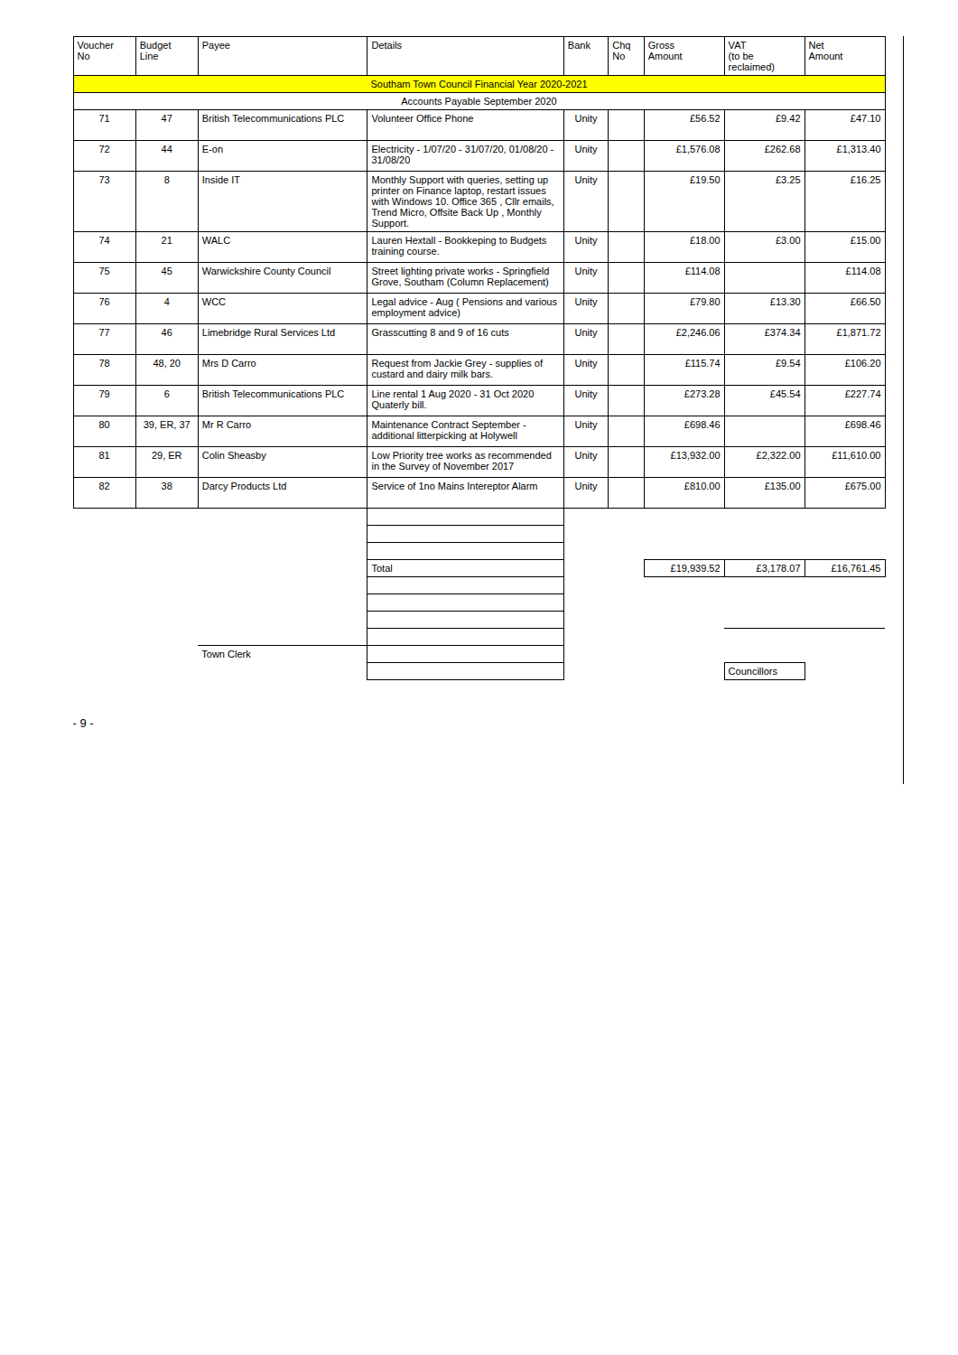| Southam Town Council Financial Year 2020-2021 |
| Accounts Payable September 2020 |
| Voucher No | Budget Line | Payee | Details | Bank | Chq No | Gross Amount | VAT (to be reclaimed) | Net Amount |
| 71 | 47 | British Telecommunications PLC | Volunteer Office Phone | Unity | | £56.52 | £9.42 | £47.10 |
| 72 | 44 | E-on | Electricity - 1/07/20 - 31/07/20, 01/08/20 - 31/08/20 | Unity | | £1,576.08 | £262.68 | £1,313.40 |
| 73 | 8 | Inside IT | Monthly Support with queries, setting up printer on Finance laptop, restart issues with Windows 10. Office 365 , Cllr emails, Trend Micro, Offsite Back Up , Monthly Support. | Unity | | £19.50 | £3.25 | £16.25 |
| 74 | 21 | WALC | Lauren Hextall - Bookkeping to Budgets training course. | Unity | | £18.00 | £3.00 | £15.00 |
| 75 | 45 | Warwickshire County Council | Street lighting private works - Springfield Grove, Southam (Column Replacement) | Unity | | £114.08 | | £114.08 |
| 76 | 4 | WCC | Legal advice - Aug ( Pensions and various employment advice) | Unity | | £79.80 | £13.30 | £66.50 |
| 77 | 46 | Limebridge Rural Services Ltd | Grasscutting 8 and 9 of 16 cuts | Unity | | £2,246.06 | £374.34 | £1,871.72 |
| 78 | 48, 20 | Mrs D Carro | Request from Jackie Grey - supplies of custard and dairy milk bars. | Unity | | £115.74 | £9.54 | £106.20 |
| 79 | 6 | British Telecommunications PLC | Line rental 1 Aug 2020 - 31 Oct 2020 Quaterly bill. | Unity | | £273.28 | £45.54 | £227.74 |
| 80 | 39, ER, 37 | Mr R Carro | Maintenance Contract September - additional litterpicking at Holywell | Unity | | £698.46 | | £698.46 |
| 81 | 29, ER | Colin Sheasby | Low Priority tree works as recommended in the Survey of November 2017 | Unity | | £13,932.00 | £2,322.00 | £11,610.00 |
| 82 | 38 | Darcy Products Ltd | Service of 1no Mains Intereptor Alarm | Unity | | £810.00 | £135.00 | £675.00 |
| | | | Total | | | £19,939.52 | £3,178.07 | £16,761.45 |
| | | Town Clerk | | | | | | |
| | | | | | | | Councillors | |
- 9 -